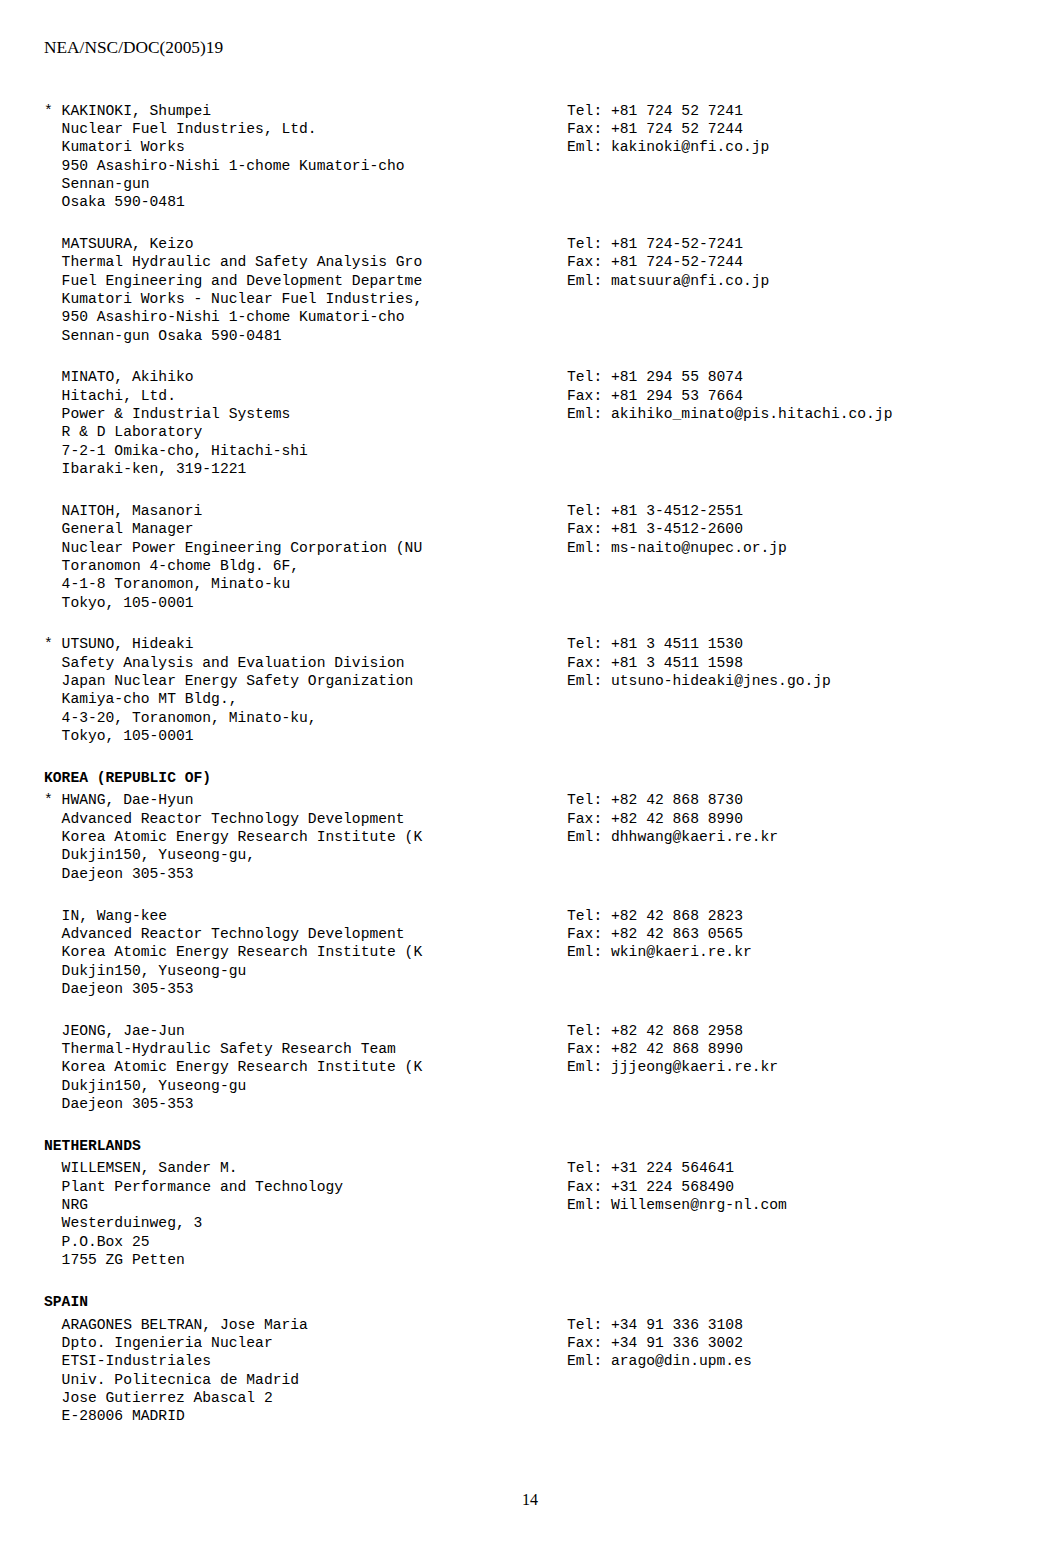NEA/NSC/DOC(2005)19
*
KAKINOKI, Shumpei Nuclear Fuel Industries, Ltd. Kumatori Works 950 Asashiro-Nishi 1-chome Kumatori-cho Sennan-gun Osaka 590-0481
Tel: +81 724 52 7241 Fax: +81 724 52 7244 Eml: kakinoki@nfi.co.jp
MATSUURA, Keizo Thermal Hydraulic and Safety Analysis Gro Fuel Engineering and Development Departme Kumatori Works - Nuclear Fuel Industries, 950 Asashiro-Nishi 1-chome Kumatori-cho Sennan-gun Osaka 590-0481
Tel: +81 724-52-7241 Fax: +81 724-52-7244 Eml: matsuura@nfi.co.jp
MINATO, Akihiko Hitachi, Ltd. Power & Industrial Systems R & D Laboratory 7-2-1 Omika-cho, Hitachi-shi Ibaraki-ken, 319-1221
Tel: +81 294 55 8074 Fax: +81 294 53 7664 Eml: akihiko_minato@pis.hitachi.co.jp
NAITOH, Masanori General Manager Nuclear Power Engineering Corporation (NU Toranomon 4-chome Bldg. 6F, 4-1-8 Toranomon, Minato-ku Tokyo, 105-0001
Tel: +81 3-4512-2551 Fax: +81 3-4512-2600 Eml: ms-naito@nupec.or.jp
*
UTSUNO, Hideaki Safety Analysis and Evaluation Division Japan Nuclear Energy Safety Organization Kamiya-cho MT Bldg., 4-3-20, Toranomon, Minato-ku, Tokyo, 105-0001
Tel: +81 3 4511 1530 Fax: +81 3 4511 1598 Eml: utsuno-hideaki@jnes.go.jp
KOREA (REPUBLIC OF)
*
HWANG, Dae-Hyun Advanced Reactor Technology Development Korea Atomic Energy Research Institute (K Dukjin150, Yuseong-gu, Daejeon 305-353
Tel: +82 42 868 8730 Fax: +82 42 868 8990 Eml: dhhwang@kaeri.re.kr
IN, Wang-kee Advanced Reactor Technology Development Korea Atomic Energy Research Institute (K Dukjin150, Yuseong-gu Daejeon 305-353
Tel: +82 42 868 2823 Fax: +82 42 863 0565 Eml: wkin@kaeri.re.kr
JEONG, Jae-Jun Thermal-Hydraulic Safety Research Team Korea Atomic Energy Research Institute (K Dukjin150, Yuseong-gu Daejeon 305-353
Tel: +82 42 868 2958 Fax: +82 42 868 8990 Eml: jjjeong@kaeri.re.kr
NETHERLANDS
WILLEMSEN, Sander M. Plant Performance and Technology NRG Westerduinweg, 3 P.O.Box 25 1755 ZG Petten
Tel: +31 224 564641 Fax: +31 224 568490 Eml: Willemsen@nrg-nl.com
SPAIN
ARAGONES BELTRAN, Jose Maria Dpto. Ingenieria Nuclear ETSI-Industriales Univ. Politecnica de Madrid Jose Gutierrez Abascal 2 E-28006 MADRID
Tel: +34 91 336 3108 Fax: +34 91 336 3002 Eml: arago@din.upm.es
14